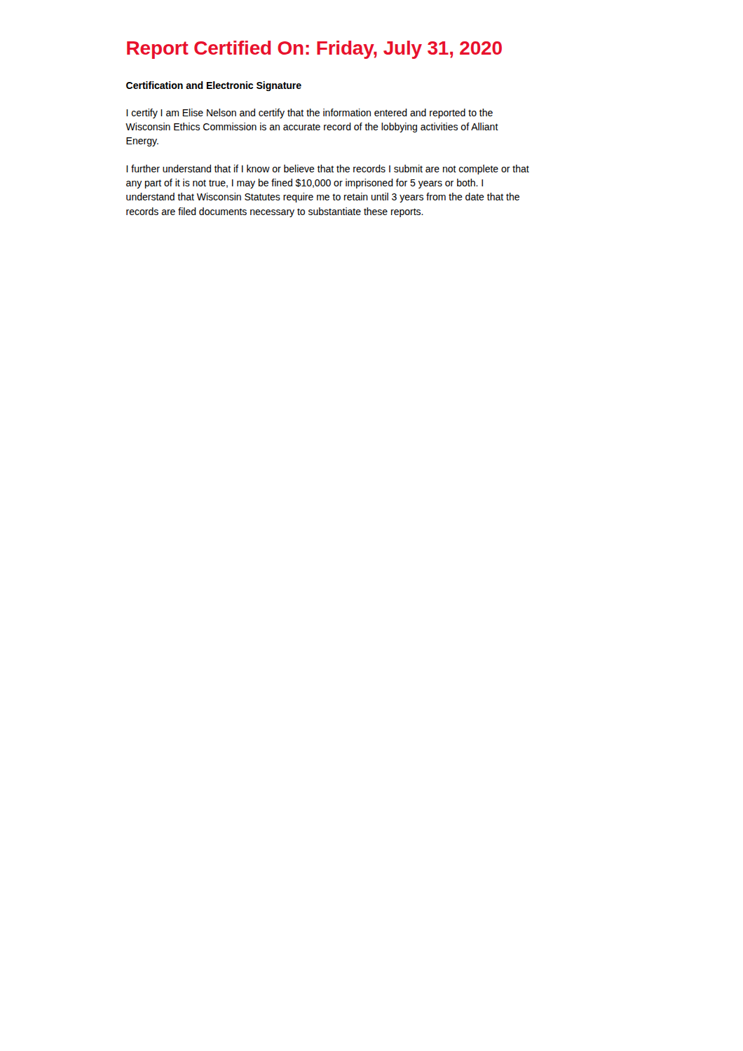Report Certified On: Friday, July 31, 2020
Certification and Electronic Signature
I certify I am Elise Nelson and certify that the information entered and reported to the Wisconsin Ethics Commission is an accurate record of the lobbying activities of Alliant Energy.
I further understand that if I know or believe that the records I submit are not complete or that any part of it is not true, I may be fined $10,000 or imprisoned for 5 years or both. I understand that Wisconsin Statutes require me to retain until 3 years from the date that the records are filed documents necessary to substantiate these reports.